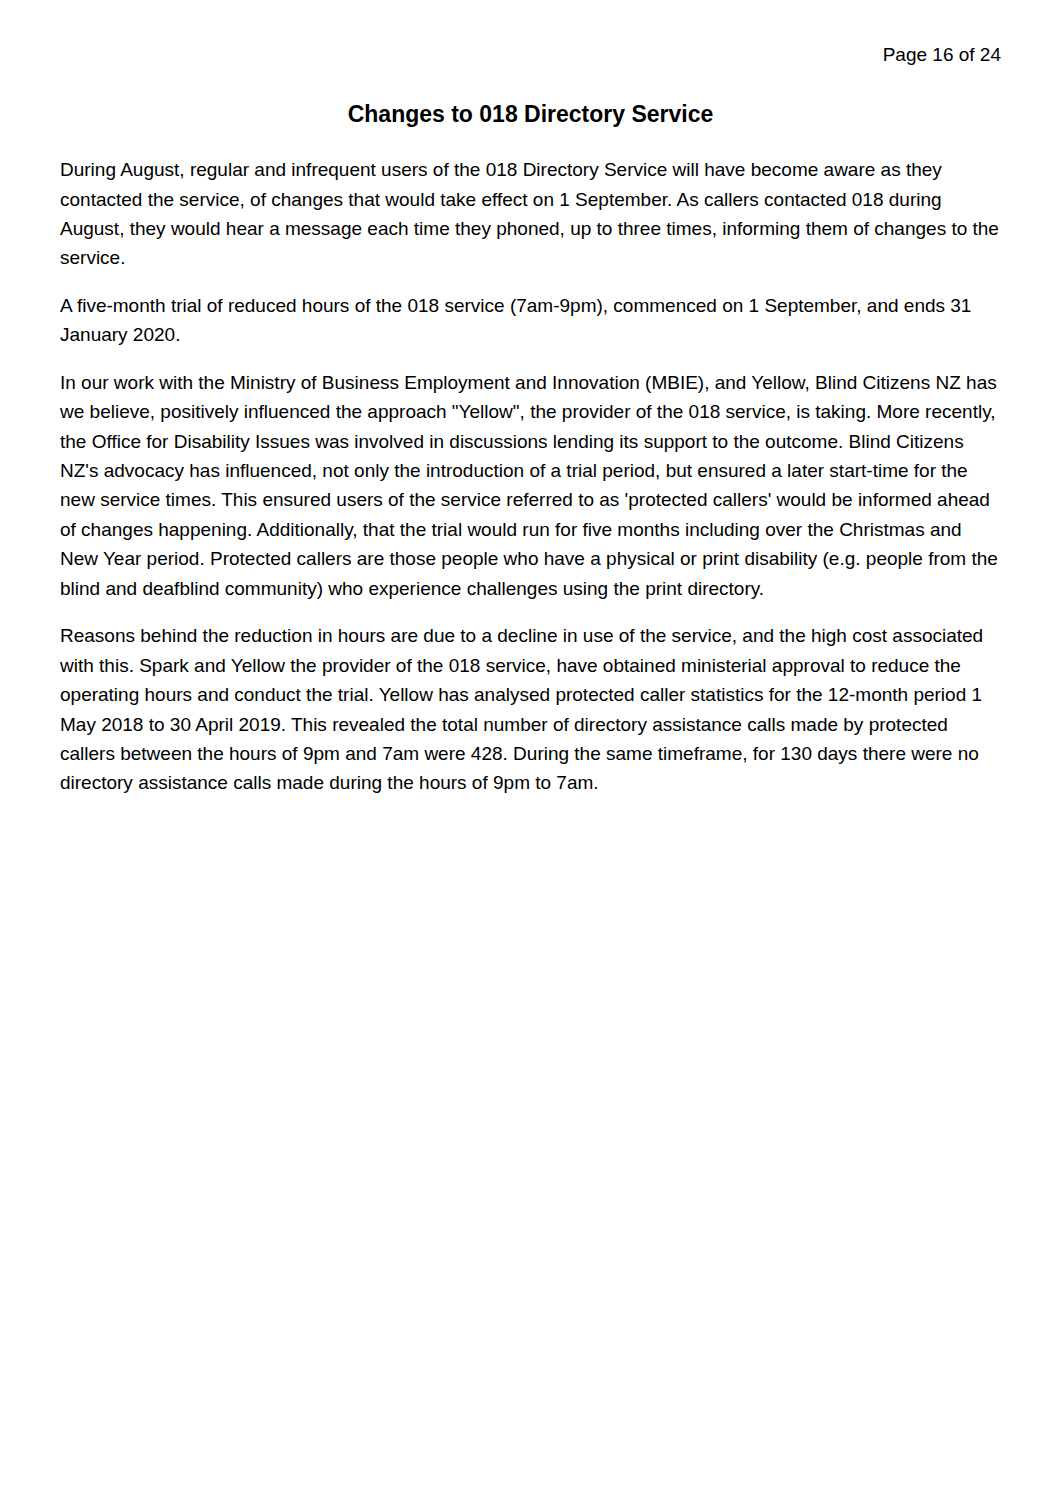Page 16 of 24
Changes to 018 Directory Service
During August, regular and infrequent users of the 018 Directory Service will have become aware as they contacted the service, of changes that would take effect on 1 September. As callers contacted 018 during August, they would hear a message each time they phoned, up to three times, informing them of changes to the service.
A five-month trial of reduced hours of the 018 service (7am-9pm), commenced on 1 September, and ends 31 January 2020.
In our work with the Ministry of Business Employment and Innovation (MBIE), and Yellow, Blind Citizens NZ has we believe, positively influenced the approach "Yellow", the provider of the 018 service, is taking. More recently, the Office for Disability Issues was involved in discussions lending its support to the outcome. Blind Citizens NZ's advocacy has influenced, not only the introduction of a trial period, but ensured a later start-time for the new service times. This ensured users of the service referred to as 'protected callers' would be informed ahead of changes happening. Additionally, that the trial would run for five months including over the Christmas and New Year period. Protected callers are those people who have a physical or print disability (e.g. people from the blind and deafblind community) who experience challenges using the print directory.
Reasons behind the reduction in hours are due to a decline in use of the service, and the high cost associated with this. Spark and Yellow the provider of the 018 service, have obtained ministerial approval to reduce the operating hours and conduct the trial. Yellow has analysed protected caller statistics for the 12-month period 1 May 2018 to 30 April 2019. This revealed the total number of directory assistance calls made by protected callers between the hours of 9pm and 7am were 428. During the same timeframe, for 130 days there were no directory assistance calls made during the hours of 9pm to 7am.